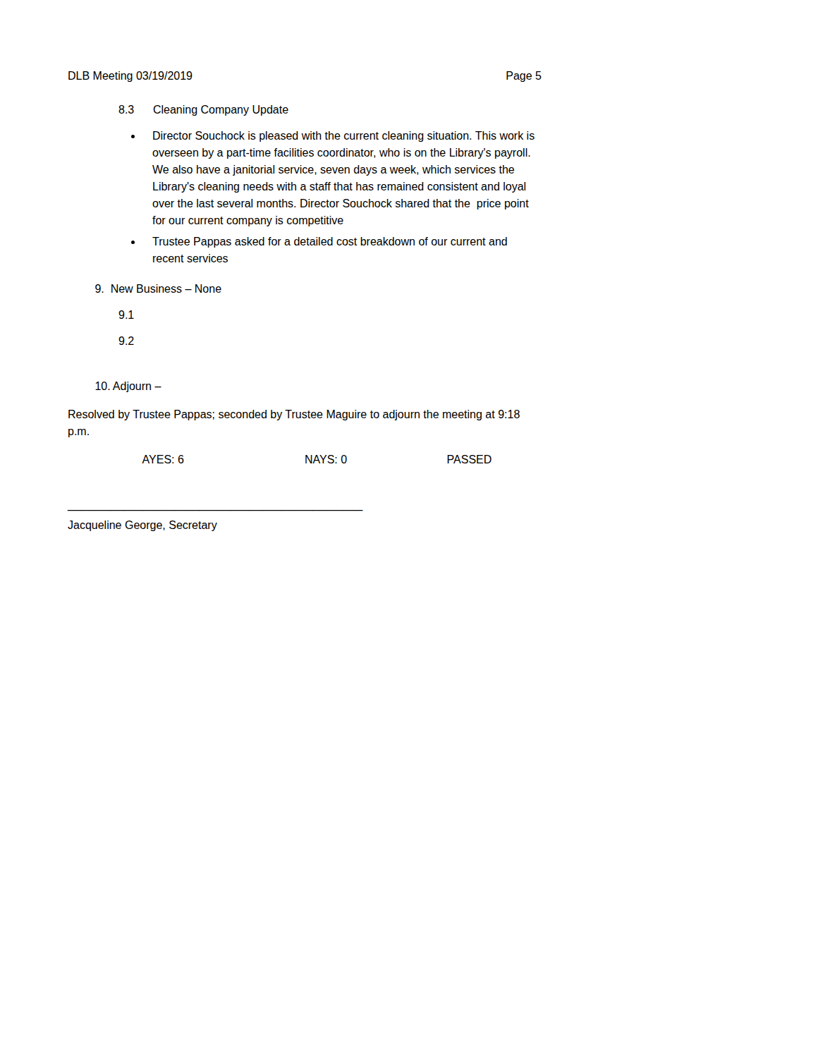DLB Meeting 03/19/2019 Page 5
8.3 Cleaning Company Update
Director Souchock is pleased with the current cleaning situation. This work is overseen by a part-time facilities coordinator, who is on the Library's payroll. We also have a janitorial service, seven days a week, which services the Library's cleaning needs with a staff that has remained consistent and loyal over the last several months. Director Souchock shared that the price point for our current company is competitive
Trustee Pappas asked for a detailed cost breakdown of our current and recent services
9. New Business – None
9.1
9.2
10. Adjourn –
Resolved by Trustee Pappas; seconded by Trustee Maguire to adjourn the meeting at 9:18 p.m.
AYES: 6 NAYS: 0 PASSED
_______________________________________________
Jacqueline George, Secretary